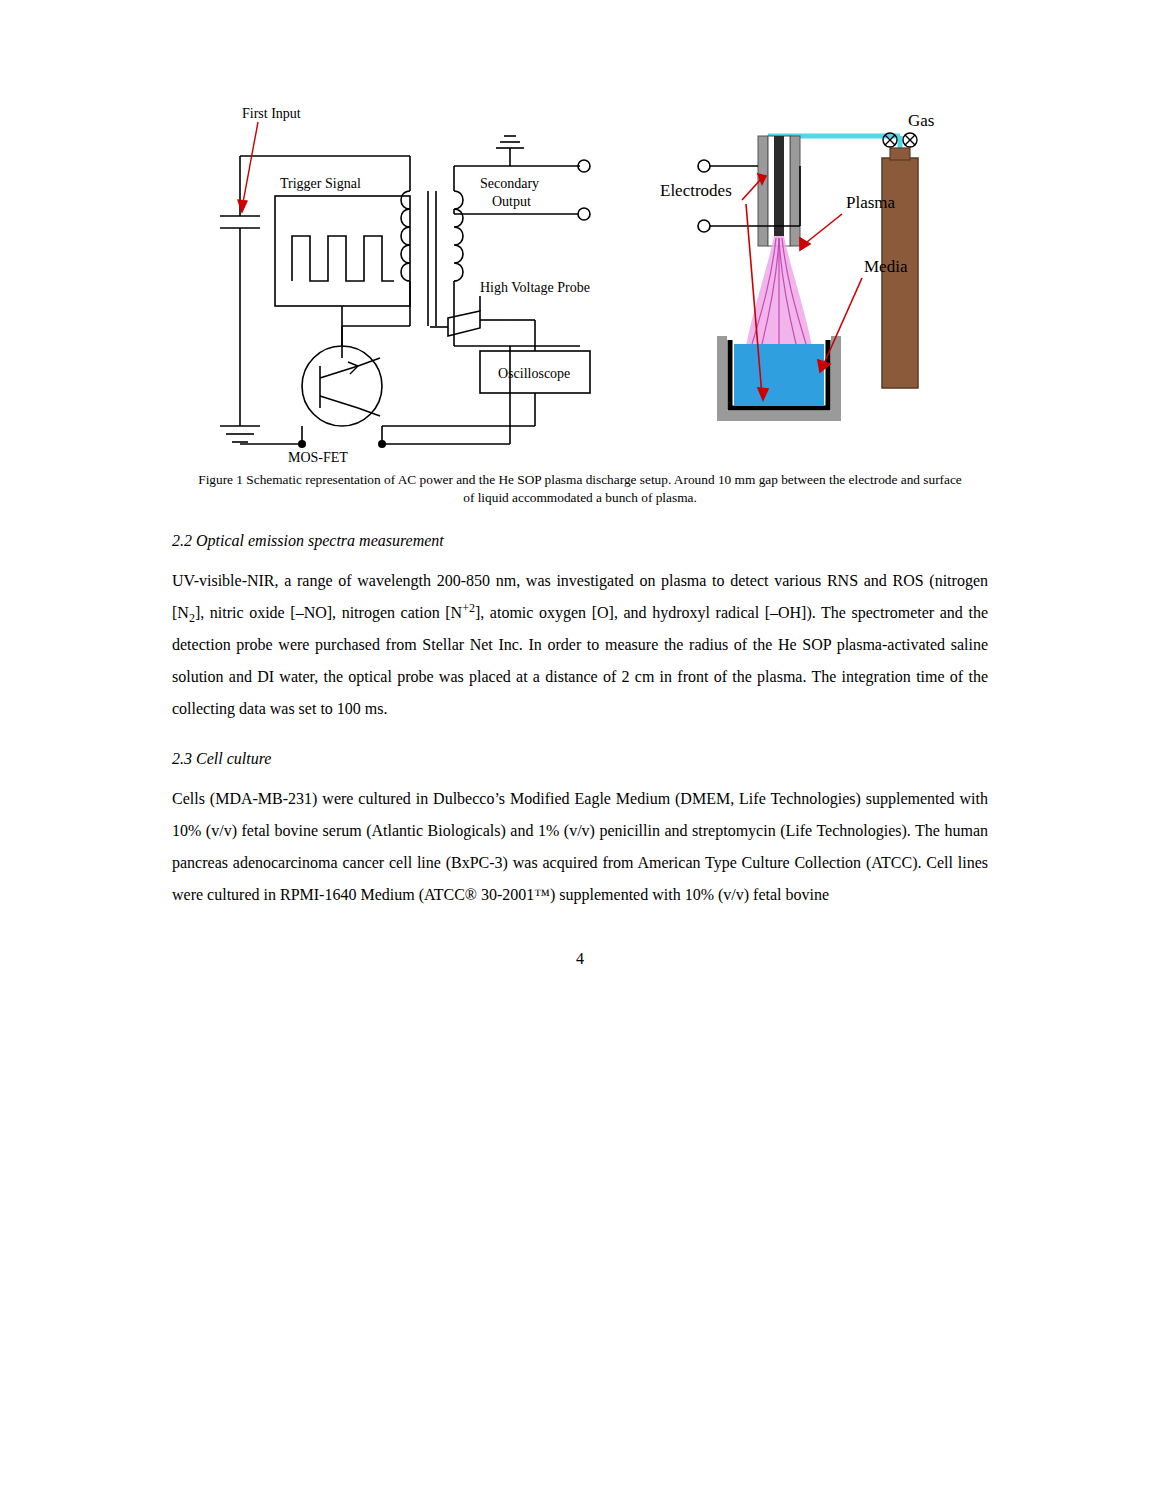First Input Trigger Signal Secondary Output High Voltage Probe Oscilloscope MOS-FET Gas Plasma Electrodes Media
Figure 1 Schematic representation of AC power and the He SOP plasma discharge setup. Around 10 mm gap between the electrode and surface of liquid accommodated a bunch of plasma.
2.2 Optical emission spectra measurement
UV-visible-NIR, a range of wavelength 200-850 nm, was investigated on plasma to detect various RNS and ROS (nitrogen [N2], nitric oxide [–NO], nitrogen cation [N+2], atomic oxygen [O], and hydroxyl radical [–OH]). The spectrometer and the detection probe were purchased from Stellar Net Inc. In order to measure the radius of the He SOP plasma-activated saline solution and DI water, the optical probe was placed at a distance of 2 cm in front of the plasma. The integration time of the collecting data was set to 100 ms.
2.3 Cell culture
Cells (MDA-MB-231) were cultured in Dulbecco’s Modified Eagle Medium (DMEM, Life Technologies) supplemented with 10% (v/v) fetal bovine serum (Atlantic Biologicals) and 1% (v/v) penicillin and streptomycin (Life Technologies). The human pancreas adenocarcinoma cancer cell line (BxPC-3) was acquired from American Type Culture Collection (ATCC). Cell lines were cultured in RPMI-1640 Medium (ATCC® 30-2001™) supplemented with 10% (v/v) fetal bovine
4